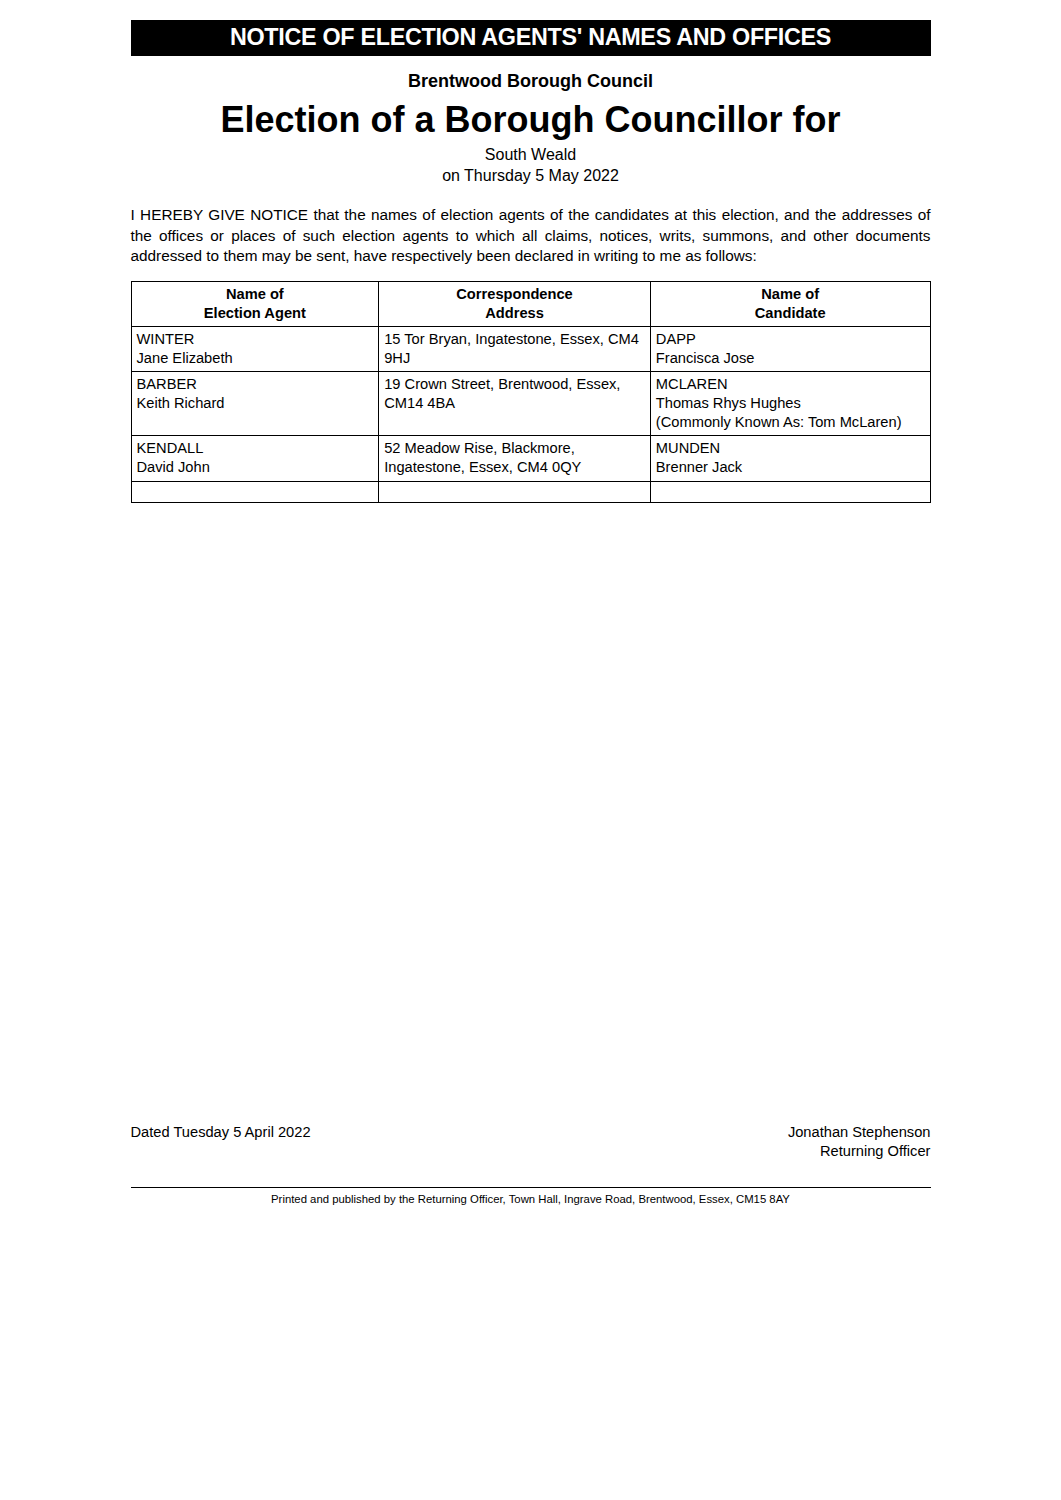NOTICE OF ELECTION AGENTS' NAMES AND OFFICES
Brentwood Borough Council
Election of a Borough Councillor for
South Weald
on Thursday 5 May 2022
I HEREBY GIVE NOTICE that the names of election agents of the candidates at this election, and the addresses of the offices or places of such election agents to which all claims, notices, writs, summons, and other documents addressed to them may be sent, have respectively been declared in writing to me as follows:
| Name of Election Agent | Correspondence Address | Name of Candidate |
| --- | --- | --- |
| WINTER Jane Elizabeth | 15 Tor Bryan, Ingatestone, Essex, CM4 9HJ | DAPP Francisca Jose |
| BARBER Keith Richard | 19 Crown Street, Brentwood, Essex, CM14 4BA | MCLAREN Thomas Rhys Hughes (Commonly Known As: Tom McLaren) |
| KENDALL David John | 52 Meadow Rise, Blackmore, Ingatestone, Essex, CM4 0QY | MUNDEN Brenner Jack |
Dated Tuesday 5 April 2022
Jonathan Stephenson
Returning Officer
Printed and published by the Returning Officer, Town Hall, Ingrave Road, Brentwood, Essex, CM15 8AY